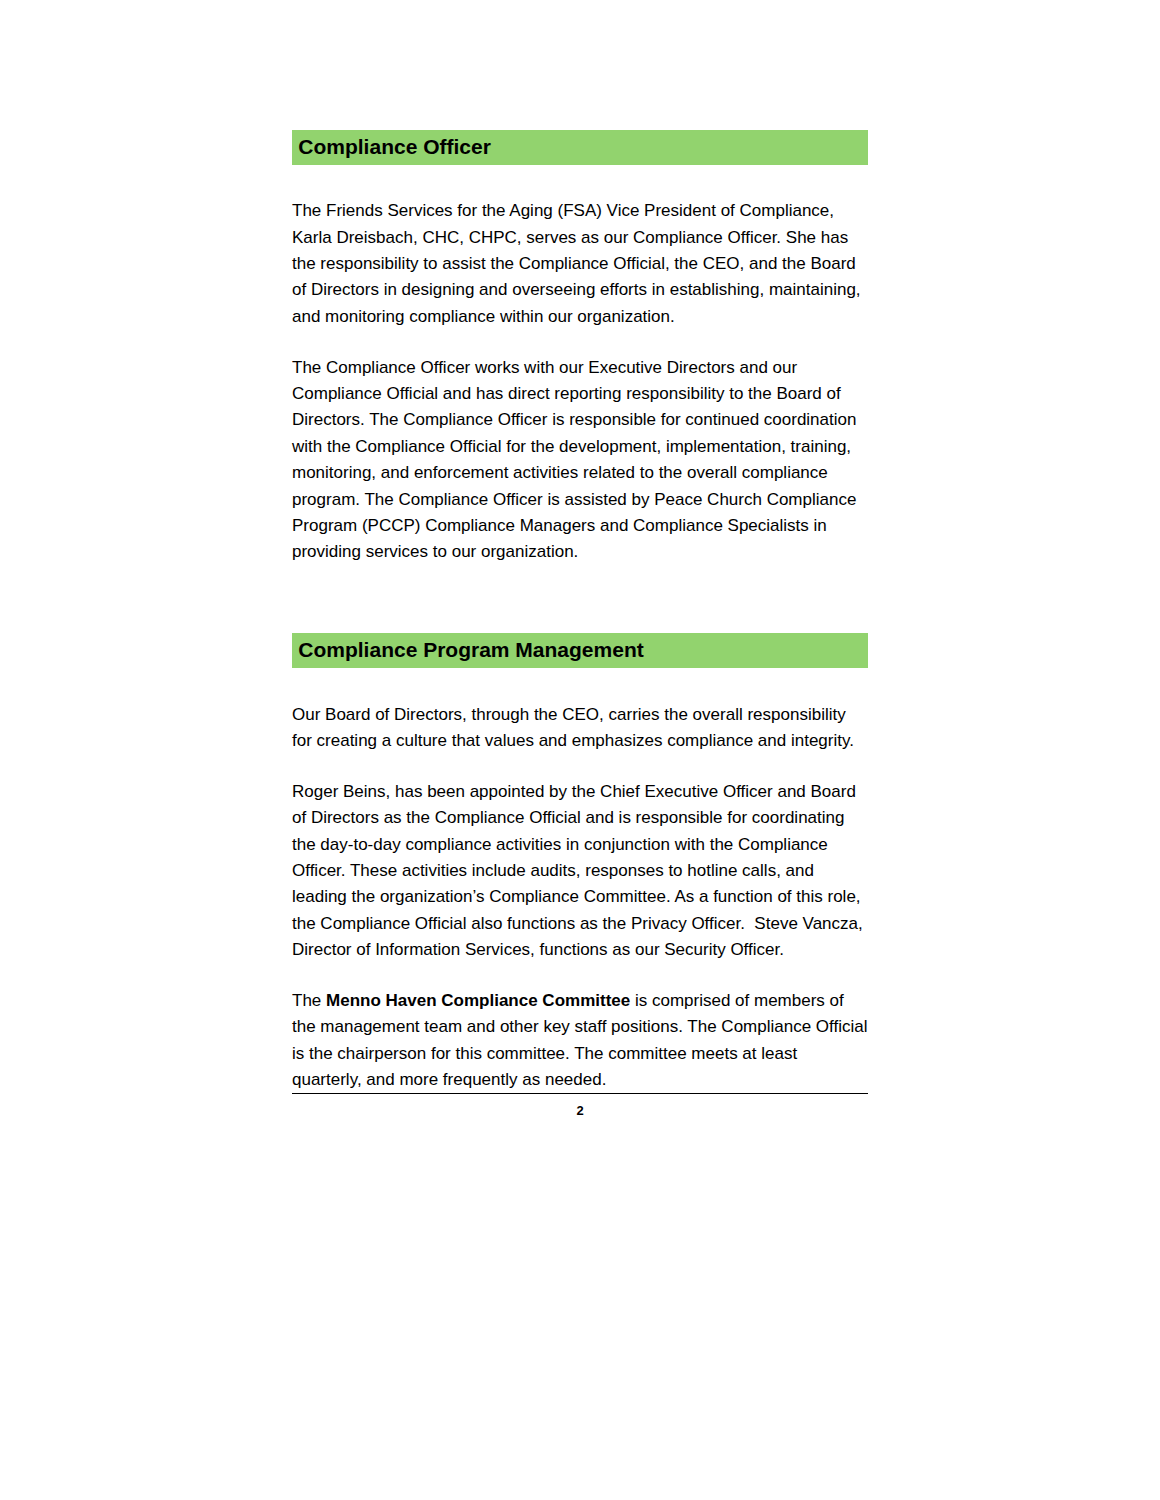Compliance Officer
The Friends Services for the Aging (FSA) Vice President of Compliance, Karla Dreisbach, CHC, CHPC, serves as our Compliance Officer. She has the responsibility to assist the Compliance Official, the CEO, and the Board of Directors in designing and overseeing efforts in establishing, maintaining, and monitoring compliance within our organization.
The Compliance Officer works with our Executive Directors and our Compliance Official and has direct reporting responsibility to the Board of Directors. The Compliance Officer is responsible for continued coordination with the Compliance Official for the development, implementation, training, monitoring, and enforcement activities related to the overall compliance program. The Compliance Officer is assisted by Peace Church Compliance Program (PCCP) Compliance Managers and Compliance Specialists in providing services to our organization.
Compliance Program Management
Our Board of Directors, through the CEO, carries the overall responsibility for creating a culture that values and emphasizes compliance and integrity.
Roger Beins, has been appointed by the Chief Executive Officer and Board of Directors as the Compliance Official and is responsible for coordinating the day-to-day compliance activities in conjunction with the Compliance Officer. These activities include audits, responses to hotline calls, and leading the organization’s Compliance Committee. As a function of this role, the Compliance Official also functions as the Privacy Officer. Steve Vancza, Director of Information Services, functions as our Security Officer.
The Menno Haven Compliance Committee is comprised of members of the management team and other key staff positions. The Compliance Official is the chairperson for this committee. The committee meets at least quarterly, and more frequently as needed.
2